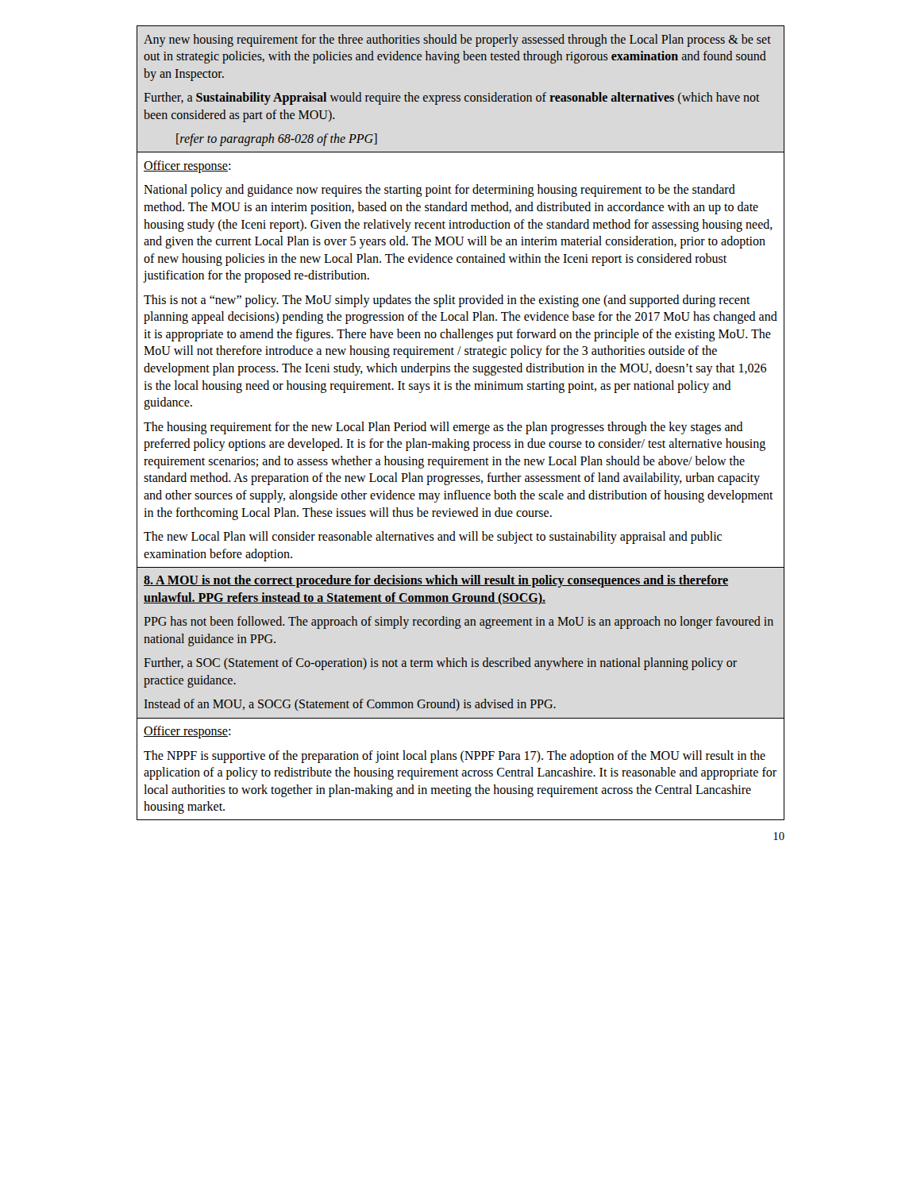| Any new housing requirement for the three authorities should be properly assessed through the Local Plan process & be set out in strategic policies, with the policies and evidence having been tested through rigorous examination and found sound by an Inspector. Further, a Sustainability Appraisal would require the express consideration of reasonable alternatives (which have not been considered as part of the MOU). [ refer to paragraph 68-028 of the PPG ] |
| Officer response : National policy and guidance now requires the starting point for determining housing requirement to be the standard method. The MOU is an interim position, based on the standard method, and distributed in accordance with an up to date housing study (the Iceni report). Given the relatively recent introduction of the standard method for assessing housing need, and given the current Local Plan is over 5 years old. The MOU will be an interim material consideration, prior to adoption of new housing policies in the new Local Plan. The evidence contained within the Iceni report is considered robust justification for the proposed re-distribution. This is not a “new” policy. The MoU simply updates the split provided in the existing one (and supported during recent planning appeal decisions) pending the progression of the Local Plan. The evidence base for the 2017 MoU has changed and it is appropriate to amend the figures. There have been no challenges put forward on the principle of the existing MoU. The MoU will not therefore introduce a new housing requirement / strategic policy for the 3 authorities outside of the development plan process. The Iceni study, which underpins the suggested distribution in the MOU, doesn’t say that 1,026 is the local housing need or housing requirement. It says it is the minimum starting point, as per national policy and guidance. The housing requirement for the new Local Plan Period will emerge as the plan progresses through the key stages and preferred policy options are developed. It is for the plan-making process in due course to consider/ test alternative housing requirement scenarios; and to assess whether a housing requirement in the new Local Plan should be above/ below the standard method. As preparation of the new Local Plan progresses, further assessment of land availability, urban capacity and other sources of supply, alongside other evidence may influence both the scale and distribution of housing development in the forthcoming Local Plan. These issues will thus be reviewed in due course. The new Local Plan will consider reasonable alternatives and will be subject to sustainability appraisal and public examination before adoption. |
| 8. A MOU is not the correct procedure for decisions which will result in policy consequences and is therefore unlawful. PPG refers instead to a Statement of Common Ground (SOCG). PPG has not been followed. The approach of simply recording an agreement in a MoU is an approach no longer favoured in national guidance in PPG. Further, a SOC (Statement of Co-operation) is not a term which is described anywhere in national planning policy or practice guidance. Instead of an MOU, a SOCG (Statement of Common Ground) is advised in PPG. |
| Officer response : The NPPF is supportive of the preparation of joint local plans (NPPF Para 17). The adoption of the MOU will result in the application of a policy to redistribute the housing requirement across Central Lancashire. It is reasonable and appropriate for local authorities to work together in plan-making and in meeting the housing requirement across the Central Lancashire housing market. |
10